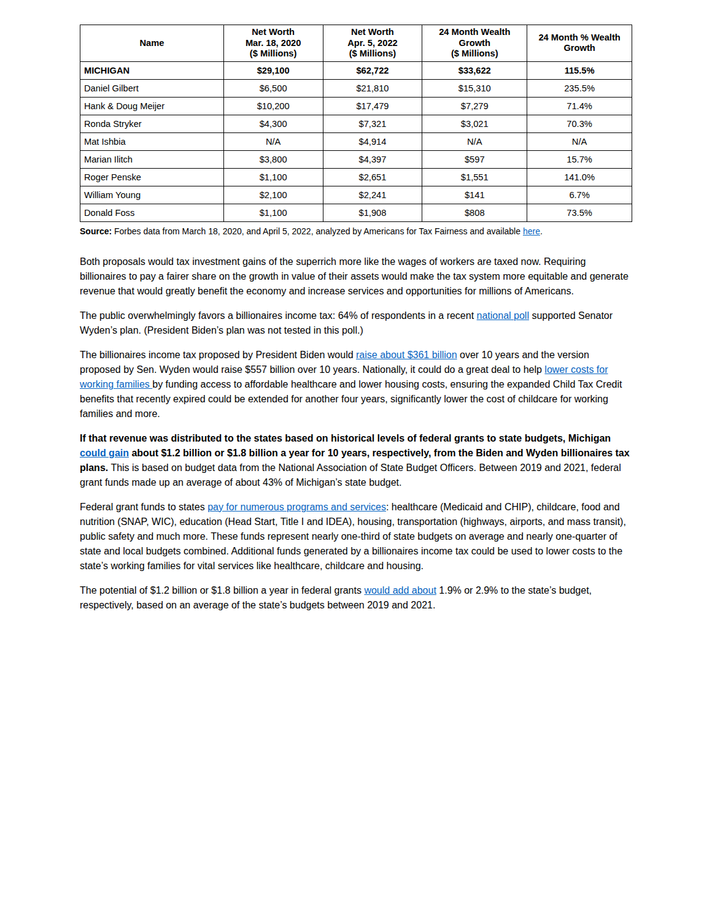| Name | Net Worth Mar. 18, 2020 ($ Millions) | Net Worth Apr. 5, 2022 ($ Millions) | 24 Month Wealth Growth ($ Millions) | 24 Month % Wealth Growth |
| --- | --- | --- | --- | --- |
| MICHIGAN | $29,100 | $62,722 | $33,622 | 115.5% |
| Daniel Gilbert | $6,500 | $21,810 | $15,310 | 235.5% |
| Hank & Doug Meijer | $10,200 | $17,479 | $7,279 | 71.4% |
| Ronda Stryker | $4,300 | $7,321 | $3,021 | 70.3% |
| Mat Ishbia | N/A | $4,914 | N/A | N/A |
| Marian Ilitch | $3,800 | $4,397 | $597 | 15.7% |
| Roger Penske | $1,100 | $2,651 | $1,551 | 141.0% |
| William Young | $2,100 | $2,241 | $141 | 6.7% |
| Donald Foss | $1,100 | $1,908 | $808 | 73.5% |
Source: Forbes data from March 18, 2020, and April 5, 2022, analyzed by Americans for Tax Fairness and available here.
Both proposals would tax investment gains of the superrich more like the wages of workers are taxed now. Requiring billionaires to pay a fairer share on the growth in value of their assets would make the tax system more equitable and generate revenue that would greatly benefit the economy and increase services and opportunities for millions of Americans.
The public overwhelmingly favors a billionaires income tax: 64% of respondents in a recent national poll supported Senator Wyden’s plan. (President Biden’s plan was not tested in this poll.)
The billionaires income tax proposed by President Biden would raise about $361 billion over 10 years and the version proposed by Sen. Wyden would raise $557 billion over 10 years. Nationally, it could do a great deal to help lower costs for working families by funding access to affordable healthcare and lower housing costs, ensuring the expanded Child Tax Credit benefits that recently expired could be extended for another four years, significantly lower the cost of childcare for working families and more.
If that revenue was distributed to the states based on historical levels of federal grants to state budgets, Michigan could gain about $1.2 billion or $1.8 billion a year for 10 years, respectively, from the Biden and Wyden billionaires tax plans. This is based on budget data from the National Association of State Budget Officers. Between 2019 and 2021, federal grant funds made up an average of about 43% of Michigan’s state budget.
Federal grant funds to states pay for numerous programs and services: healthcare (Medicaid and CHIP), childcare, food and nutrition (SNAP, WIC), education (Head Start, Title I and IDEA), housing, transportation (highways, airports, and mass transit), public safety and much more. These funds represent nearly one-third of state budgets on average and nearly one-quarter of state and local budgets combined. Additional funds generated by a billionaires income tax could be used to lower costs to the state’s working families for vital services like healthcare, childcare and housing.
The potential of $1.2 billion or $1.8 billion a year in federal grants would add about 1.9% or 2.9% to the state’s budget, respectively, based on an average of the state’s budgets between 2019 and 2021.